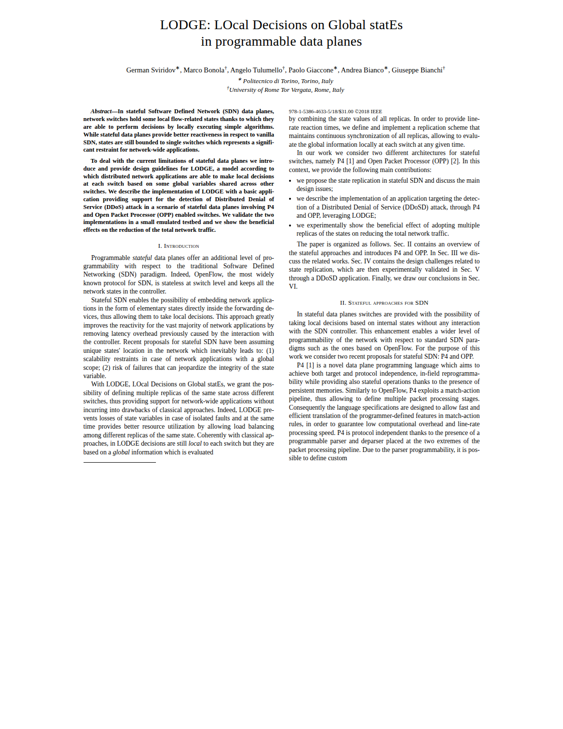LODGE: LOcal Decisions on Global statEs
in programmable data planes
German Sviridov∗, Marco Bonola†, Angelo Tulumello†, Paolo Giaccone∗, Andrea Bianco∗, Giuseppe Bianchi†
∗ Politecnico di Torino, Torino, Italy
†University of Rome Tor Vergata, Rome, Italy
Abstract—In stateful Software Defined Network (SDN) data planes, network switches hold some local flow-related states thanks to which they are able to perform decisions by locally executing simple algorithms. While stateful data planes provide better reactiveness in respect to vanilla SDN, states are still bounded to single switches which represents a significant restraint for network-wide applications.
To deal with the current limitations of stateful data planes we introduce and provide design guidelines for LODGE, a model according to which distributed network applications are able to make local decisions at each switch based on some global variables shared across other switches. We describe the implementation of LODGE with a basic application providing support for the detection of Distributed Denial of Service (DDoS) attack in a scenario of stateful data planes involving P4 and Open Packet Processor (OPP) enabled switches. We validate the two implementations in a small emulated testbed and we show the beneficial effects on the reduction of the total network traffic.
I. Introduction
Programmable stateful data planes offer an additional level of programmability with respect to the traditional Software Defined Networking (SDN) paradigm. Indeed, OpenFlow, the most widely known protocol for SDN, is stateless at switch level and keeps all the network states in the controller.
Stateful SDN enables the possibility of embedding network applications in the form of elementary states directly inside the forwarding devices, thus allowing them to take local decisions. This approach greatly improves the reactivity for the vast majority of network applications by removing latency overhead previously caused by the interaction with the controller. Recent proposals for stateful SDN have been assuming unique states' location in the network which inevitably leads to: (1) scalability restraints in case of network applications with a global scope; (2) risk of failures that can jeopardize the integrity of the state variable.
With LODGE, LOcal Decisions on Global statEs, we grant the possibility of defining multiple replicas of the same state across different switches, thus providing support for network-wide applications without incurring into drawbacks of classical approaches. Indeed, LODGE prevents losses of state variables in case of isolated faults and at the same time provides better resource utilization by allowing load balancing among different replicas of the same state. Coherently with classical approaches, in LODGE decisions are still local to each switch but they are based on a global information which is evaluated
978-1-5386-4633-5/18/$31.00 ©2018 IEEE
by combining the state values of all replicas. In order to provide line-rate reaction times, we define and implement a replication scheme that maintains continuous synchronization of all replicas, allowing to evaluate the global information locally at each switch at any given time.
In our work we consider two different architectures for stateful switches, namely P4 [1] and Open Packet Processor (OPP) [2]. In this context, we provide the following main contributions:
we propose the state replication in stateful SDN and discuss the main design issues;
we describe the implementation of an application targeting the detection of a Distributed Denial of Service (DDoSD) attack, through P4 and OPP, leveraging LODGE;
we experimentally show the beneficial effect of adopting multiple replicas of the states on reducing the total network traffic.
The paper is organized as follows. Sec. II contains an overview of the stateful approaches and introduces P4 and OPP. In Sec. III we discuss the related works. Sec. IV contains the design challenges related to state replication, which are then experimentally validated in Sec. V through a DDoSD application. Finally, we draw our conclusions in Sec. VI.
II. Stateful approaches for SDN
In stateful data planes switches are provided with the possibility of taking local decisions based on internal states without any interaction with the SDN controller. This enhancement enables a wider level of programmability of the network with respect to standard SDN paradigms such as the ones based on OpenFlow. For the purpose of this work we consider two recent proposals for stateful SDN: P4 and OPP.
P4 [1] is a novel data plane programming language which aims to achieve both target and protocol independence, in-field reprogrammability while providing also stateful operations thanks to the presence of persistent memories. Similarly to OpenFlow, P4 exploits a match-action pipeline, thus allowing to define multiple packet processing stages. Consequently the language specifications are designed to allow fast and efficient translation of the programmer-defined features in match-action rules, in order to guarantee low computational overhead and line-rate processing speed. P4 is protocol independent thanks to the presence of a programmable parser and deparser placed at the two extremes of the packet processing pipeline. Due to the parser programmability, it is possible to define custom